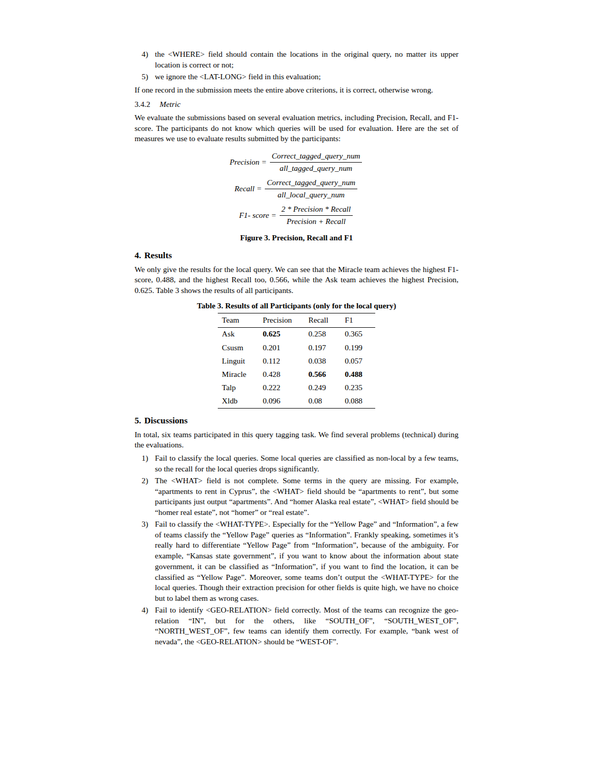4) the <WHERE> field should contain the locations in the original query, no matter its upper location is correct or not;
5) we ignore the <LAT-LONG> field in this evaluation;
If one record in the submission meets the entire above criterions, it is correct, otherwise wrong.
3.4.2 Metric
We evaluate the submissions based on several evaluation metrics, including Precision, Recall, and F1-score. The participants do not know which queries will be used for evaluation. Here are the set of measures we use to evaluate results submitted by the participants:
Precision = Correct_tagged_query_num all_tagged_query_num
Recall = Correct_tagged_query_num all_local_query_num
F1- score = 2 * Precision * Recall Precision + Recall
Figure 3. Precision, Recall and F1
4. Results
We only give the results for the local query. We can see that the Miracle team achieves the highest F1-score, 0.488, and the highest Recall too, 0.566, while the Ask team achieves the highest Precision, 0.625. Table 3 shows the results of all participants.
Table 3. Results of all Participants (only for the local query)
| Team | Precision | Recall | F1 |
| --- | --- | --- | --- |
| Ask | 0.625 | 0.258 | 0.365 |
| Csusm | 0.201 | 0.197 | 0.199 |
| Linguit | 0.112 | 0.038 | 0.057 |
| Miracle | 0.428 | 0.566 | 0.488 |
| Talp | 0.222 | 0.249 | 0.235 |
| Xldb | 0.096 | 0.08 | 0.088 |
5. Discussions
In total, six teams participated in this query tagging task. We find several problems (technical) during the evaluations.
1) Fail to classify the local queries. Some local queries are classified as non-local by a few teams, so the recall for the local queries drops significantly.
2) The <WHAT> field is not complete. Some terms in the query are missing. For example, “apartments to rent in Cyprus”, the <WHAT> field should be “apartments to rent”, but some participants just output “apartments”. And “homer Alaska real estate”, <WHAT> field should be “homer real estate”, not “homer” or “real estate”.
3) Fail to classify the <WHAT-TYPE>. Especially for the “Yellow Page” and “Information”, a few of teams classify the “Yellow Page” queries as “Information”. Frankly speaking, sometimes it’s really hard to differentiate “Yellow Page” from “Information”, because of the ambiguity. For example, “Kansas state government”, if you want to know about the information about state government, it can be classified as “Information”, if you want to find the location, it can be classified as “Yellow Page”. Moreover, some teams don’t output the <WHAT-TYPE> for the local queries. Though their extraction precision for other fields is quite high, we have no choice but to label them as wrong cases.
4) Fail to identify <GEO-RELATION> field correctly. Most of the teams can recognize the geo-relation “IN”, but for the others, like “SOUTH_OF”, “SOUTH_WEST_OF”, “NORTH_WEST_OF”, few teams can identify them correctly. For example, “bank west of nevada”, the <GEO-RELATION> should be “WEST-OF”.